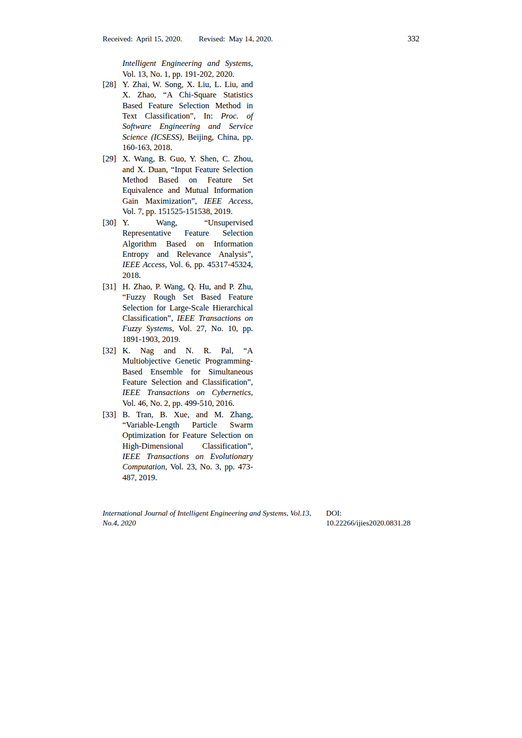Received: April 15, 2020. Revised: May 14, 2020.
332
Intelligent Engineering and Systems, Vol. 13, No. 1, pp. 191-202, 2020.
[28] Y. Zhai, W. Song, X. Liu, L. Liu, and X. Zhao, “A Chi-Square Statistics Based Feature Selection Method in Text Classification”, In: Proc. of Software Engineering and Service Science (ICSESS), Beijing, China, pp. 160-163, 2018.
[29] X. Wang, B. Guo, Y. Shen, C. Zhou, and X. Duan, “Input Feature Selection Method Based on Feature Set Equivalence and Mutual Information Gain Maximization”, IEEE Access, Vol. 7, pp. 151525-151538, 2019.
[30] Y. Wang, “Unsupervised Representative Feature Selection Algorithm Based on Information Entropy and Relevance Analysis”, IEEE Access, Vol. 6, pp. 45317-45324, 2018.
[31] H. Zhao, P. Wang, Q. Hu, and P. Zhu, “Fuzzy Rough Set Based Feature Selection for Large-Scale Hierarchical Classification”, IEEE Transactions on Fuzzy Systems, Vol. 27, No. 10, pp. 1891-1903, 2019.
[32] K. Nag and N. R. Pal, “A Multiobjective Genetic Programming-Based Ensemble for Simultaneous Feature Selection and Classification”, IEEE Transactions on Cybernetics, Vol. 46, No. 2, pp. 499-510, 2016.
[33] B. Tran, B. Xue, and M. Zhang, “Variable-Length Particle Swarm Optimization for Feature Selection on High-Dimensional Classification”, IEEE Transactions on Evolutionary Computation, Vol. 23, No. 3, pp. 473-487, 2019.
International Journal of Intelligent Engineering and Systems, Vol.13, No.4, 2020
DOI: 10.22266/ijies2020.0831.28